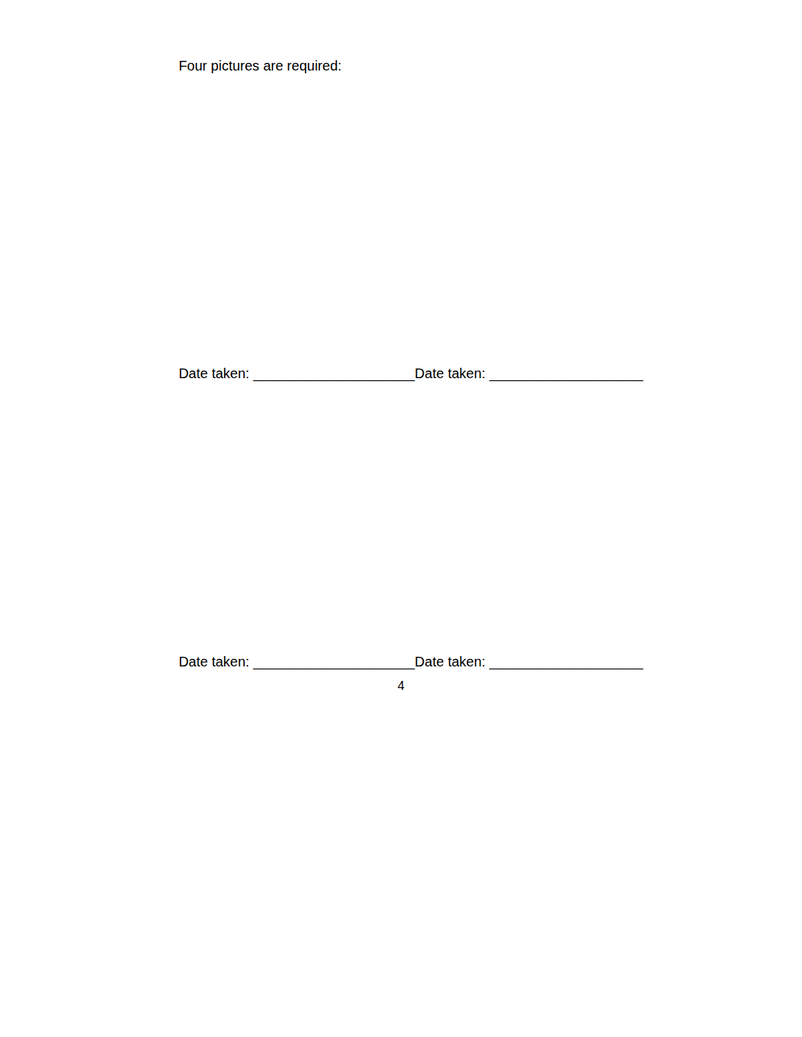Four pictures are required:
Date taken: _____________________
Date taken: ____________________
Date taken: _____________________
Date taken: ____________________
4